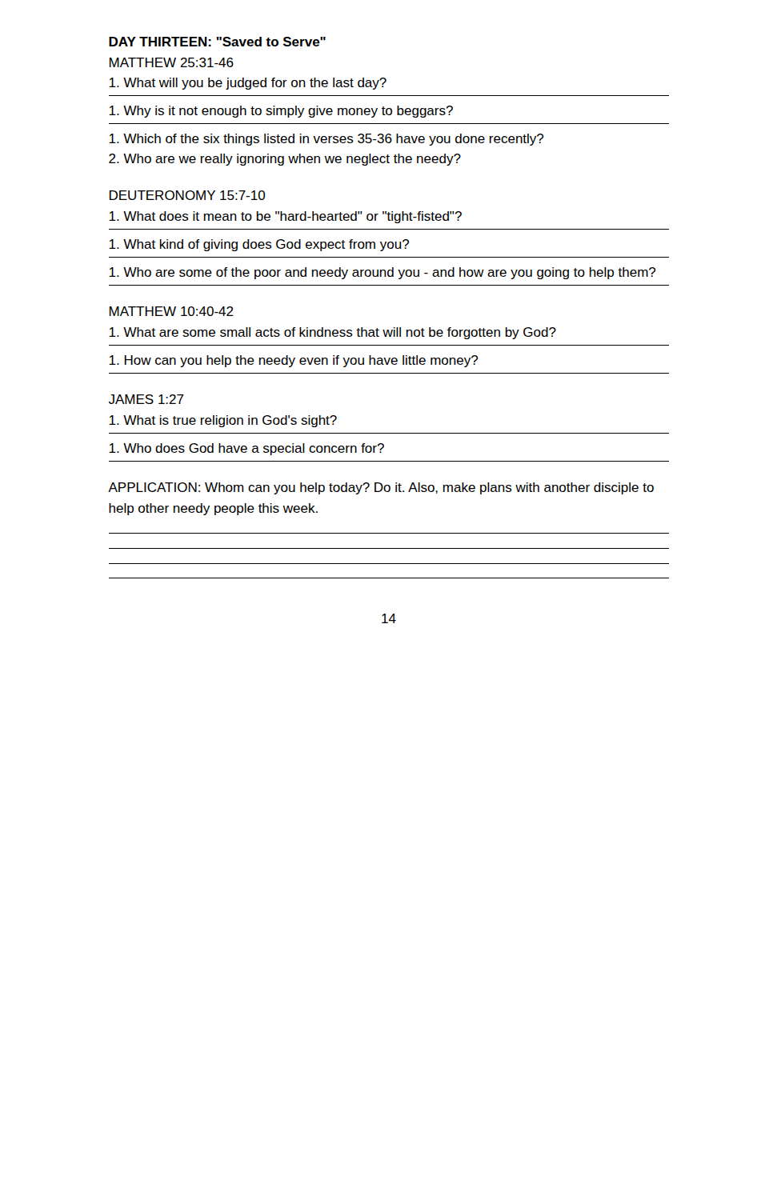DAY THIRTEEN: "Saved to Serve"
MATTHEW 25:31-46
What will you be judged for on the last day?
Why is it not enough to simply give money to beggars?
Which of the six things listed in verses 35-36 have you done recently?
Who are we really ignoring when we neglect the needy?
DEUTERONOMY 15:7-10
What does it mean to be "hard-hearted" or "tight-fisted"?
What kind of giving does God expect from you?
Who are some of the poor and needy around you - and how are you going to help them?
MATTHEW 10:40-42
What are some small acts of kindness that will not be forgotten by God?
How can you help the needy even if you have little money?
JAMES 1:27
What is true religion in God's sight?
Who does God have a special concern for?
APPLICATION: Whom can you help today? Do it. Also, make plans with another disciple to help other needy people this week.
14